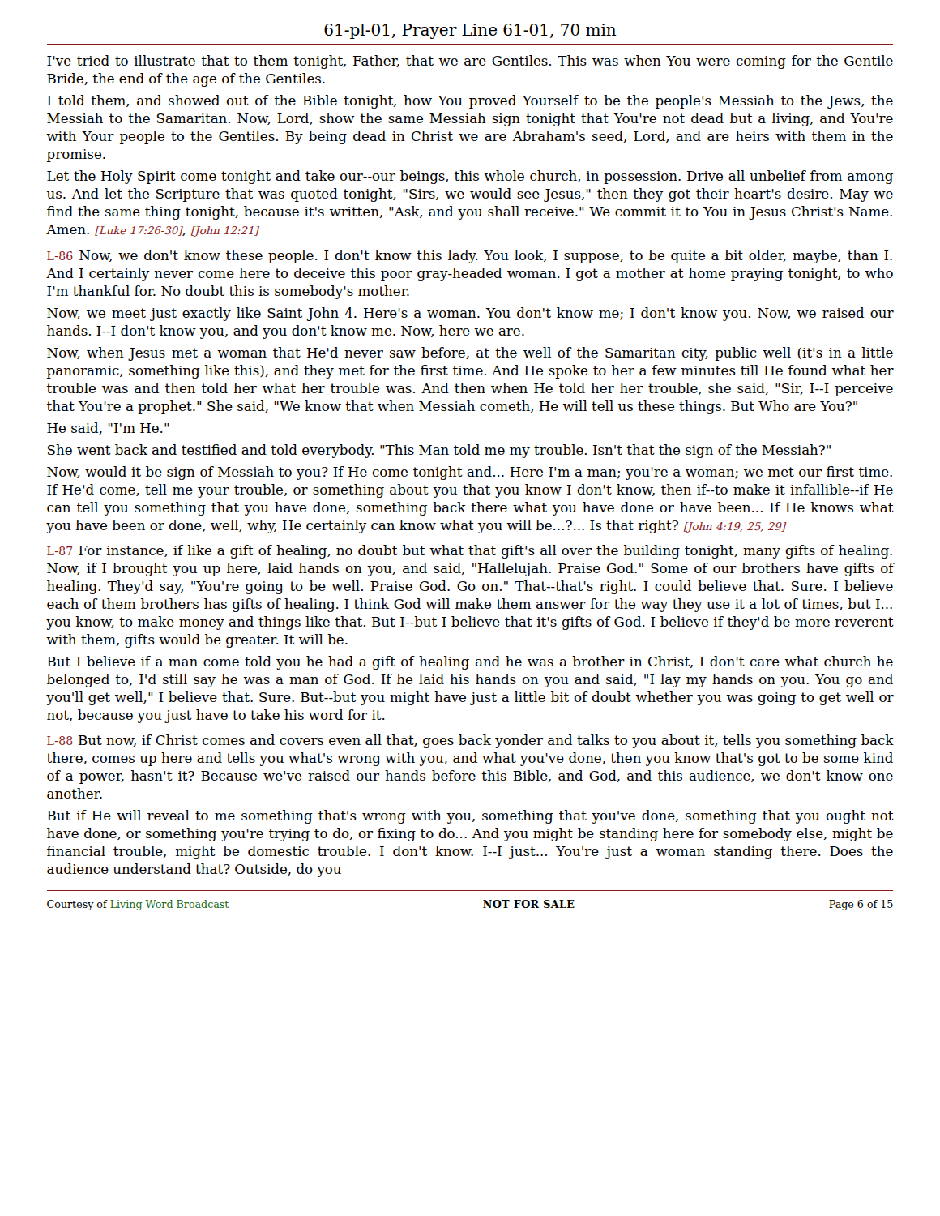61-pl-01, Prayer Line 61-01, 70 min
I've tried to illustrate that to them tonight, Father, that we are Gentiles. This was when You were coming for the Gentile Bride, the end of the age of the Gentiles.
I told them, and showed out of the Bible tonight, how You proved Yourself to be the people's Messiah to the Jews, the Messiah to the Samaritan. Now, Lord, show the same Messiah sign tonight that You're not dead but a living, and You're with Your people to the Gentiles. By being dead in Christ we are Abraham's seed, Lord, and are heirs with them in the promise.
Let the Holy Spirit come tonight and take our--our beings, this whole church, in possession. Drive all unbelief from among us. And let the Scripture that was quoted tonight, "Sirs, we would see Jesus," then they got their heart's desire. May we find the same thing tonight, because it's written, "Ask, and you shall receive." We commit it to You in Jesus Christ's Name. Amen. [Luke 17:26-30], [John 12:21]
L-86 Now, we don't know these people. I don't know this lady. You look, I suppose, to be quite a bit older, maybe, than I. And I certainly never come here to deceive this poor gray-headed woman. I got a mother at home praying tonight, to who I'm thankful for. No doubt this is somebody's mother.
Now, we meet just exactly like Saint John 4. Here's a woman. You don't know me; I don't know you. Now, we raised our hands. I--I don't know you, and you don't know me. Now, here we are.
Now, when Jesus met a woman that He'd never saw before, at the well of the Samaritan city, public well (it's in a little panoramic, something like this), and they met for the first time. And He spoke to her a few minutes till He found what her trouble was and then told her what her trouble was. And then when He told her her trouble, she said, "Sir, I--I perceive that You're a prophet." She said, "We know that when Messiah cometh, He will tell us these things. But Who are You?"
He said, "I'm He."
She went back and testified and told everybody. "This Man told me my trouble. Isn't that the sign of the Messiah?"
Now, would it be sign of Messiah to you? If He come tonight and... Here I'm a man; you're a woman; we met our first time. If He'd come, tell me your trouble, or something about you that you know I don't know, then if--to make it infallible--if He can tell you something that you have done, something back there what you have done or have been... If He knows what you have been or done, well, why, He certainly can know what you will be...?... Is that right? [John 4:19, 25, 29]
L-87 For instance, if like a gift of healing, no doubt but what that gift's all over the building tonight, many gifts of healing. Now, if I brought you up here, laid hands on you, and said, "Hallelujah. Praise God." Some of our brothers have gifts of healing. They'd say, "You're going to be well. Praise God. Go on." That--that's right. I could believe that. Sure. I believe each of them brothers has gifts of healing. I think God will make them answer for the way they use it a lot of times, but I... you know, to make money and things like that. But I--but I believe that it's gifts of God. I believe if they'd be more reverent with them, gifts would be greater. It will be.
But I believe if a man come told you he had a gift of healing and he was a brother in Christ, I don't care what church he belonged to, I'd still say he was a man of God. If he laid his hands on you and said, "I lay my hands on you. You go and you'll get well," I believe that. Sure. But--but you might have just a little bit of doubt whether you was going to get well or not, because you just have to take his word for it.
L-88 But now, if Christ comes and covers even all that, goes back yonder and talks to you about it, tells you something back there, comes up here and tells you what's wrong with you, and what you've done, then you know that's got to be some kind of a power, hasn't it? Because we've raised our hands before this Bible, and God, and this audience, we don't know one another.
But if He will reveal to me something that's wrong with you, something that you've done, something that you ought not have done, or something you're trying to do, or fixing to do... And you might be standing here for somebody else, might be financial trouble, might be domestic trouble. I don't know. I--I just... You're just a woman standing there. Does the audience understand that? Outside, do you
Courtesy of Living Word Broadcast
NOT FOR SALE
Page 6 of 15